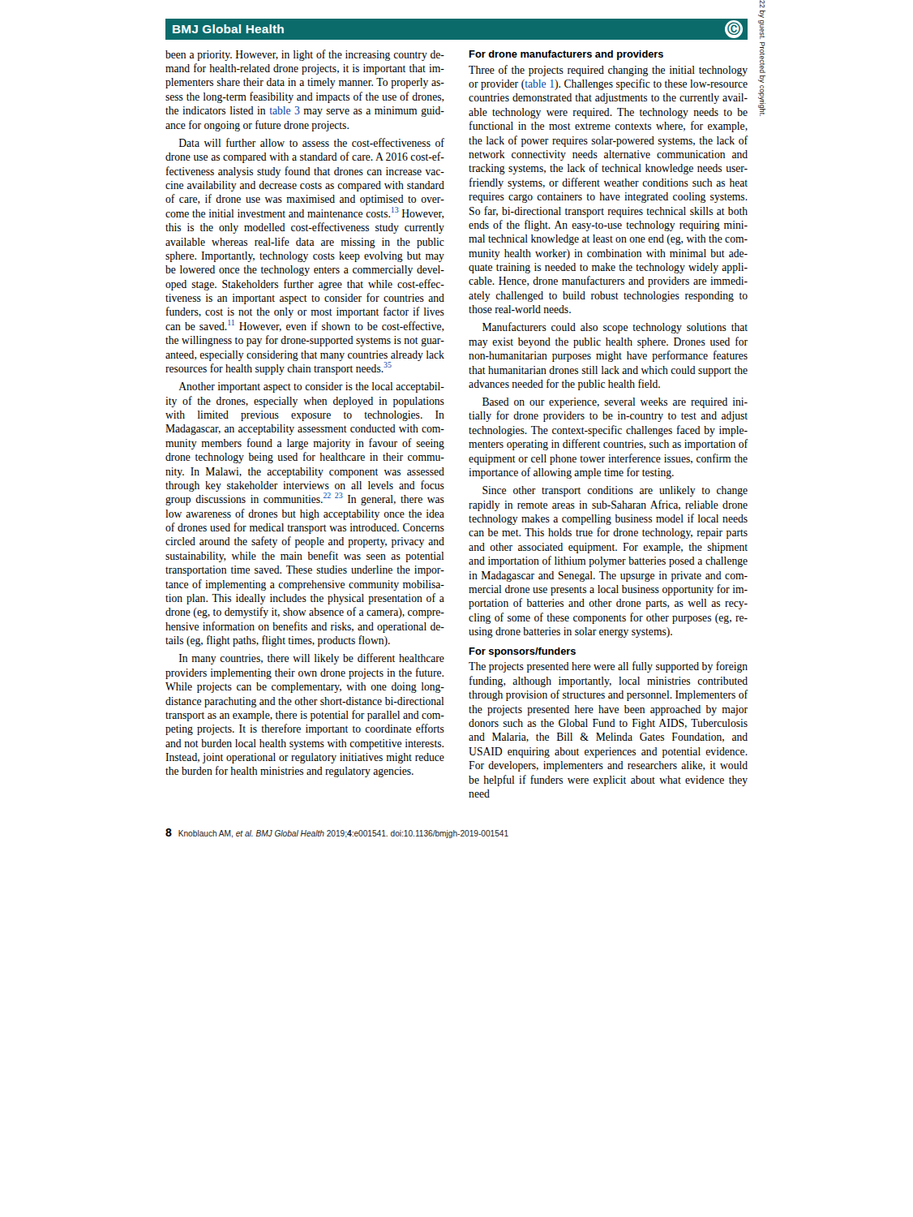BMJ Global Health Ⓒ
BMJ Glob Health: first published as 10.1136/bmjgh-2019-001541 on 30 July 2019. Downloaded from http://gh.bmj.com/ on March 7, 2022 by guest. Protected by copyright.
been a priority. However, in light of the increasing country demand for health-related drone projects, it is important that implementers share their data in a timely manner. To properly assess the long-term feasibility and impacts of the use of drones, the indicators listed in table 3 may serve as a minimum guidance for ongoing or future drone projects.
Data will further allow to assess the cost-effectiveness of drone use as compared with a standard of care. A 2016 cost-effectiveness analysis study found that drones can increase vaccine availability and decrease costs as compared with standard of care, if drone use was maximised and optimised to overcome the initial investment and maintenance costs.13 However, this is the only modelled cost-effectiveness study currently available whereas real-life data are missing in the public sphere. Importantly, technology costs keep evolving but may be lowered once the technology enters a commercially developed stage. Stakeholders further agree that while cost-effectiveness is an important aspect to consider for countries and funders, cost is not the only or most important factor if lives can be saved.11 However, even if shown to be cost-effective, the willingness to pay for drone-supported systems is not guaranteed, especially considering that many countries already lack resources for health supply chain transport needs.35
Another important aspect to consider is the local acceptability of the drones, especially when deployed in populations with limited previous exposure to technologies. In Madagascar, an acceptability assessment conducted with community members found a large majority in favour of seeing drone technology being used for healthcare in their community. In Malawi, the acceptability component was assessed through key stakeholder interviews on all levels and focus group discussions in communities.22 23 In general, there was low awareness of drones but high acceptability once the idea of drones used for medical transport was introduced. Concerns circled around the safety of people and property, privacy and sustainability, while the main benefit was seen as potential transportation time saved. These studies underline the importance of implementing a comprehensive community mobilisation plan. This ideally includes the physical presentation of a drone (eg, to demystify it, show absence of a camera), comprehensive information on benefits and risks, and operational details (eg, flight paths, flight times, products flown).
In many countries, there will likely be different healthcare providers implementing their own drone projects in the future. While projects can be complementary, with one doing long-distance parachuting and the other short-distance bi-directional transport as an example, there is potential for parallel and competing projects. It is therefore important to coordinate efforts and not burden local health systems with competitive interests. Instead, joint operational or regulatory initiatives might reduce the burden for health ministries and regulatory agencies.
For drone manufacturers and providers
Three of the projects required changing the initial technology or provider (table 1). Challenges specific to these low-resource countries demonstrated that adjustments to the currently available technology were required. The technology needs to be functional in the most extreme contexts where, for example, the lack of power requires solar-powered systems, the lack of network connectivity needs alternative communication and tracking systems, the lack of technical knowledge needs user-friendly systems, or different weather conditions such as heat requires cargo containers to have integrated cooling systems. So far, bi-directional transport requires technical skills at both ends of the flight. An easy-to-use technology requiring minimal technical knowledge at least on one end (eg, with the community health worker) in combination with minimal but adequate training is needed to make the technology widely applicable. Hence, drone manufacturers and providers are immediately challenged to build robust technologies responding to those real-world needs.
Manufacturers could also scope technology solutions that may exist beyond the public health sphere. Drones used for non-humanitarian purposes might have performance features that humanitarian drones still lack and which could support the advances needed for the public health field.
Based on our experience, several weeks are required initially for drone providers to be in-country to test and adjust technologies. The context-specific challenges faced by implementers operating in different countries, such as importation of equipment or cell phone tower interference issues, confirm the importance of allowing ample time for testing.
Since other transport conditions are unlikely to change rapidly in remote areas in sub-Saharan Africa, reliable drone technology makes a compelling business model if local needs can be met. This holds true for drone technology, repair parts and other associated equipment. For example, the shipment and importation of lithium polymer batteries posed a challenge in Madagascar and Senegal. The upsurge in private and commercial drone use presents a local business opportunity for importation of batteries and other drone parts, as well as recycling of some of these components for other purposes (eg, re-using drone batteries in solar energy systems).
For sponsors/funders
The projects presented here were all fully supported by foreign funding, although importantly, local ministries contributed through provision of structures and personnel. Implementers of the projects presented here have been approached by major donors such as the Global Fund to Fight AIDS, Tuberculosis and Malaria, the Bill & Melinda Gates Foundation, and USAID enquiring about experiences and potential evidence. For developers, implementers and researchers alike, it would be helpful if funders were explicit about what evidence they need
8 Knoblauch AM, et al. BMJ Global Health 2019;4:e001541. doi:10.1136/bmjgh-2019-001541